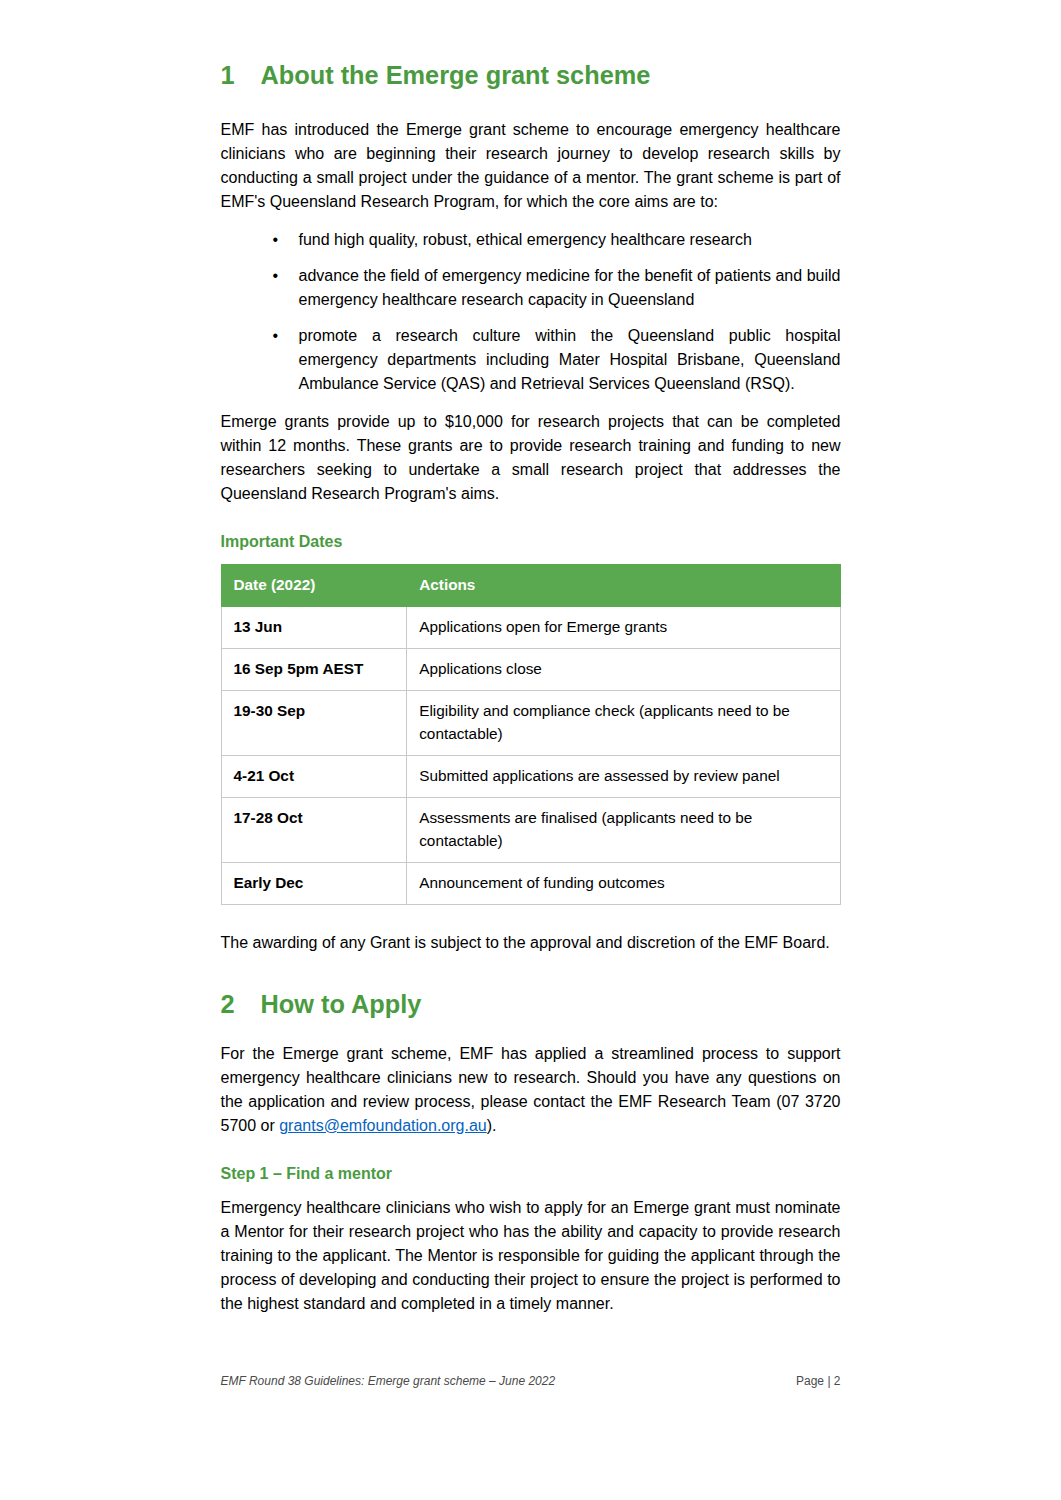1 About the Emerge grant scheme
EMF has introduced the Emerge grant scheme to encourage emergency healthcare clinicians who are beginning their research journey to develop research skills by conducting a small project under the guidance of a mentor. The grant scheme is part of EMF's Queensland Research Program, for which the core aims are to:
fund high quality, robust, ethical emergency healthcare research
advance the field of emergency medicine for the benefit of patients and build emergency healthcare research capacity in Queensland
promote a research culture within the Queensland public hospital emergency departments including Mater Hospital Brisbane, Queensland Ambulance Service (QAS) and Retrieval Services Queensland (RSQ).
Emerge grants provide up to $10,000 for research projects that can be completed within 12 months. These grants are to provide research training and funding to new researchers seeking to undertake a small research project that addresses the Queensland Research Program's aims.
Important Dates
| Date (2022) | Actions |
| --- | --- |
| 13 Jun | Applications open for Emerge grants |
| 16 Sep 5pm AEST | Applications close |
| 19-30 Sep | Eligibility and compliance check (applicants need to be contactable) |
| 4-21 Oct | Submitted applications are assessed by review panel |
| 17-28 Oct | Assessments are finalised (applicants need to be contactable) |
| Early Dec | Announcement of funding outcomes |
The awarding of any Grant is subject to the approval and discretion of the EMF Board.
2 How to Apply
For the Emerge grant scheme, EMF has applied a streamlined process to support emergency healthcare clinicians new to research. Should you have any questions on the application and review process, please contact the EMF Research Team (07 3720 5700 or grants@emfoundation.org.au).
Step 1 – Find a mentor
Emergency healthcare clinicians who wish to apply for an Emerge grant must nominate a Mentor for their research project who has the ability and capacity to provide research training to the applicant. The Mentor is responsible for guiding the applicant through the process of developing and conducting their project to ensure the project is performed to the highest standard and completed in a timely manner.
EMF Round 38 Guidelines: Emerge grant scheme – June 2022 Page | 2